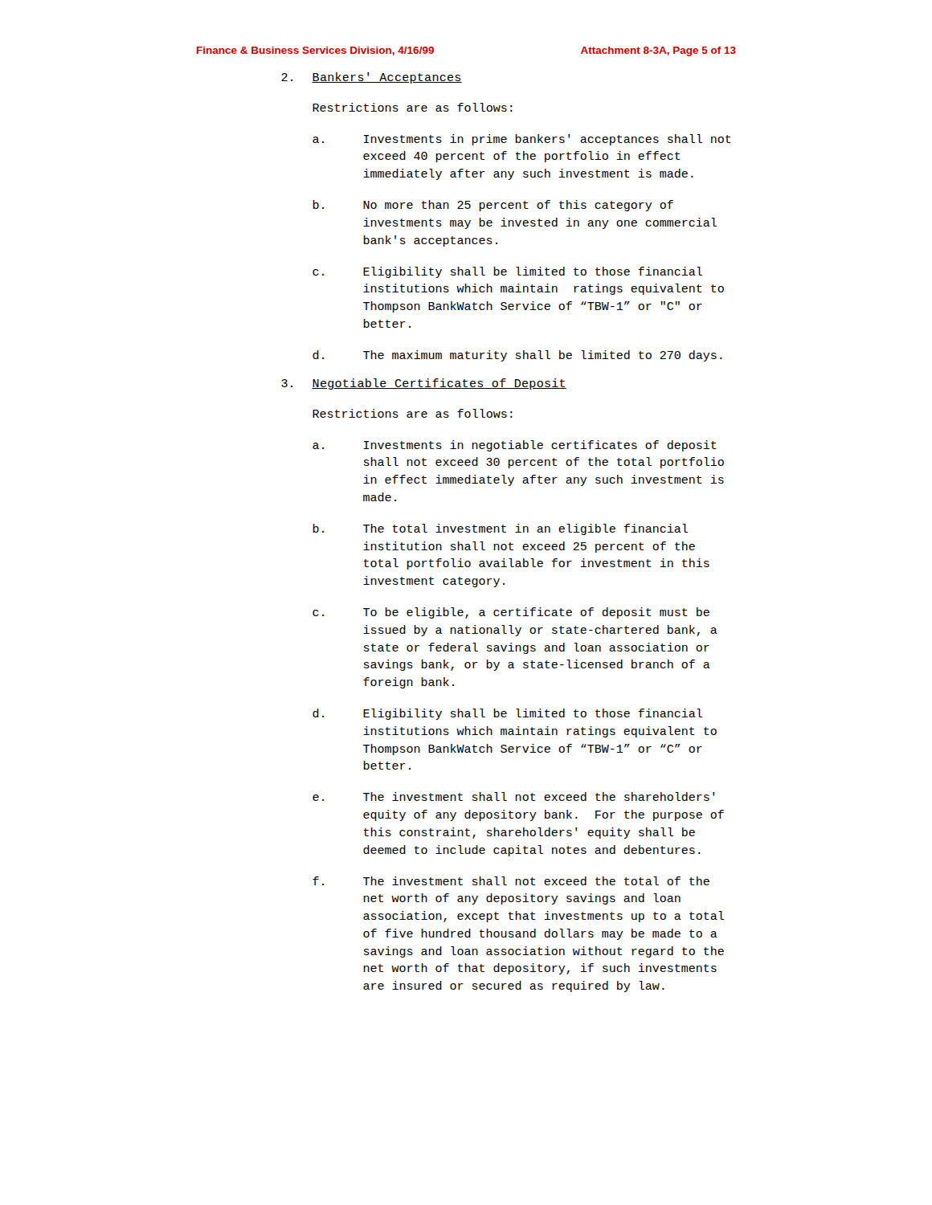Finance & Business Services Division, 4/16/99
Attachment 8-3A, Page 5 of 13
2. Bankers' Acceptances
Restrictions are as follows:
a. Investments in prime bankers' acceptances shall not exceed 40 percent of the portfolio in effect immediately after any such investment is made.
b. No more than 25 percent of this category of investments may be invested in any one commercial bank's acceptances.
c. Eligibility shall be limited to those financial institutions which maintain ratings equivalent to Thompson BankWatch Service of “TBW-1” or "C" or better.
d. The maximum maturity shall be limited to 270 days.
3. Negotiable Certificates of Deposit
Restrictions are as follows:
a. Investments in negotiable certificates of deposit shall not exceed 30 percent of the total portfolio in effect immediately after any such investment is made.
b. The total investment in an eligible financial institution shall not exceed 25 percent of the total portfolio available for investment in this investment category.
c. To be eligible, a certificate of deposit must be issued by a nationally or state-chartered bank, a state or federal savings and loan association or savings bank, or by a state-licensed branch of a foreign bank.
d. Eligibility shall be limited to those financial institutions which maintain ratings equivalent to Thompson BankWatch Service of “TBW-1” or “C” or better.
e. The investment shall not exceed the shareholders' equity of any depository bank. For the purpose of this constraint, shareholders' equity shall be deemed to include capital notes and debentures.
f. The investment shall not exceed the total of the net worth of any depository savings and loan association, except that investments up to a total of five hundred thousand dollars may be made to a savings and loan association without regard to the net worth of that depository, if such investments are insured or secured as required by law.